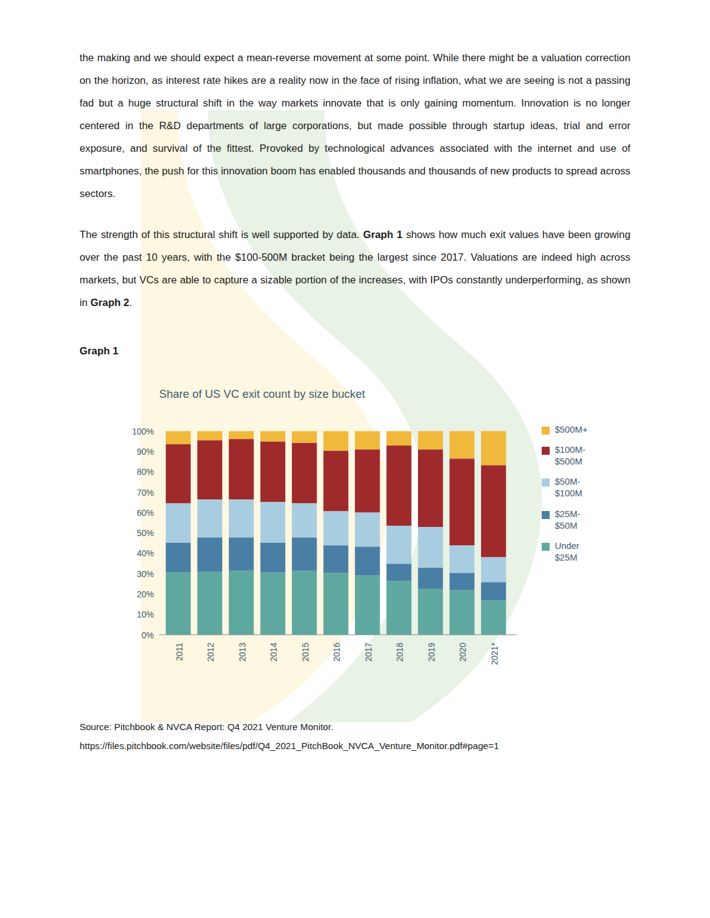the making and we should expect a mean-reverse movement at some point. While there might be a valuation correction on the horizon, as interest rate hikes are a reality now in the face of rising inflation, what we are seeing is not a passing fad but a huge structural shift in the way markets innovate that is only gaining momentum. Innovation is no longer centered in the R&D departments of large corporations, but made possible through startup ideas, trial and error exposure, and survival of the fittest. Provoked by technological advances associated with the internet and use of smartphones, the push for this innovation boom has enabled thousands and thousands of new products to spread across sectors.
The strength of this structural shift is well supported by data. Graph 1 shows how much exit values have been growing over the past 10 years, with the $100-500M bracket being the largest since 2017. Valuations are indeed high across markets, but VCs are able to capture a sizable portion of the increases, with IPOs constantly underperforming, as shown in Graph 2.
Graph 1
Share of US VC exit count by size bucket
100% 90% 80% 70% 60% 50% 40% 30% 20% 10% 0% 2011 2012 2013 2014 2015 2016 2017 2018 2019 2020 2021*
$500M+
$100M-
$500M
$50M-
$100M
$25M-
$50M
Under
$25M
Source: Pitchbook & NVCA Report: Q4 2021 Venture Monitor.
https://files.pitchbook.com/website/files/pdf/Q4_2021_PitchBook_NVCA_Venture_Monitor.pdf#page=1